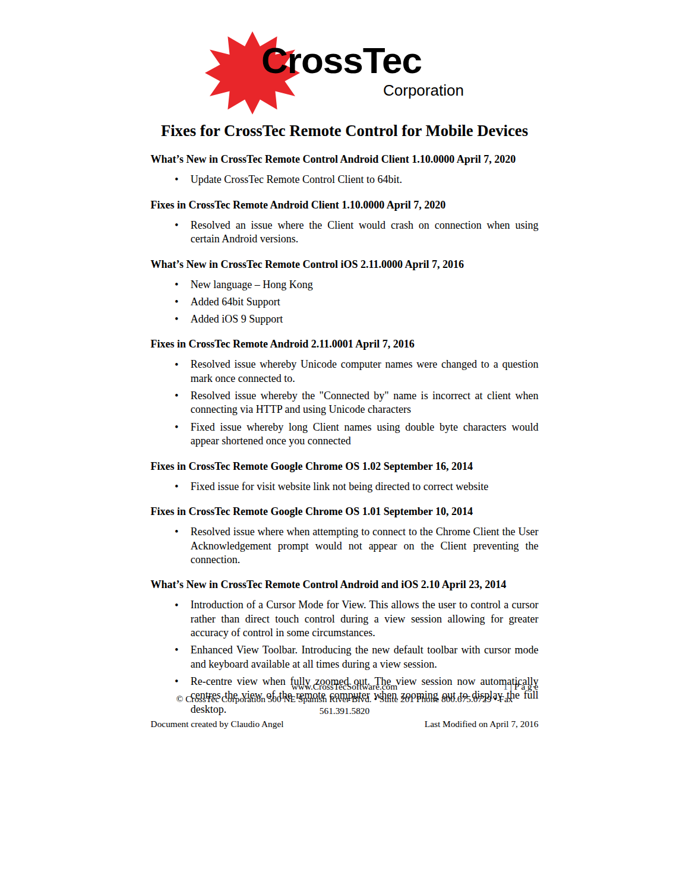CrossTec
Corporation
Fixes for CrossTec Remote Control for Mobile Devices
What’s New in CrossTec Remote Control Android Client 1.10.0000 April 7, 2020
Update CrossTec Remote Control Client to 64bit.
Fixes in CrossTec Remote Android Client 1.10.0000 April 7, 2020
Resolved an issue where the Client would crash on connection when using certain Android versions.
What’s New in CrossTec Remote Control iOS 2.11.0000 April 7, 2016
New language – Hong Kong
Added 64bit Support
Added iOS 9 Support
Fixes in CrossTec Remote Android 2.11.0001 April 7, 2016
Resolved issue whereby Unicode computer names were changed to a question mark once connected to.
Resolved issue whereby the "Connected by" name is incorrect at client when connecting via HTTP and using Unicode characters
Fixed issue whereby long Client names using double byte characters would appear shortened once you connected
Fixes in CrossTec Remote Google Chrome OS 1.02 September 16, 2014
Fixed issue for visit website link not being directed to correct website
Fixes in CrossTec Remote Google Chrome OS 1.01 September 10, 2014
Resolved issue where when attempting to connect to the Chrome Client the User Acknowledgement prompt would not appear on the Client preventing the connection.
What’s New in CrossTec Remote Control Android and iOS 2.10 April 23, 2014
Introduction of a Cursor Mode for View. This allows the user to control a cursor rather than direct touch control during a view session allowing for greater accuracy of control in some circumstances.
Enhanced View Toolbar. Introducing the new default toolbar with cursor mode and keyboard available at all times during a view session.
Re-centre view when fully zoomed out. The view session now automatically centres the view of the remote computer when zooming out to display the full desktop.
www.CrossTecSoftware.com
1 | P a g e
© CrossTec Corporation 500 NE Spanish River Blvd. • Suite 201 Phone 800.675.0729 • Fax 561.391.5820
Document created by Claudio Angel
Last Modified on April 7, 2016